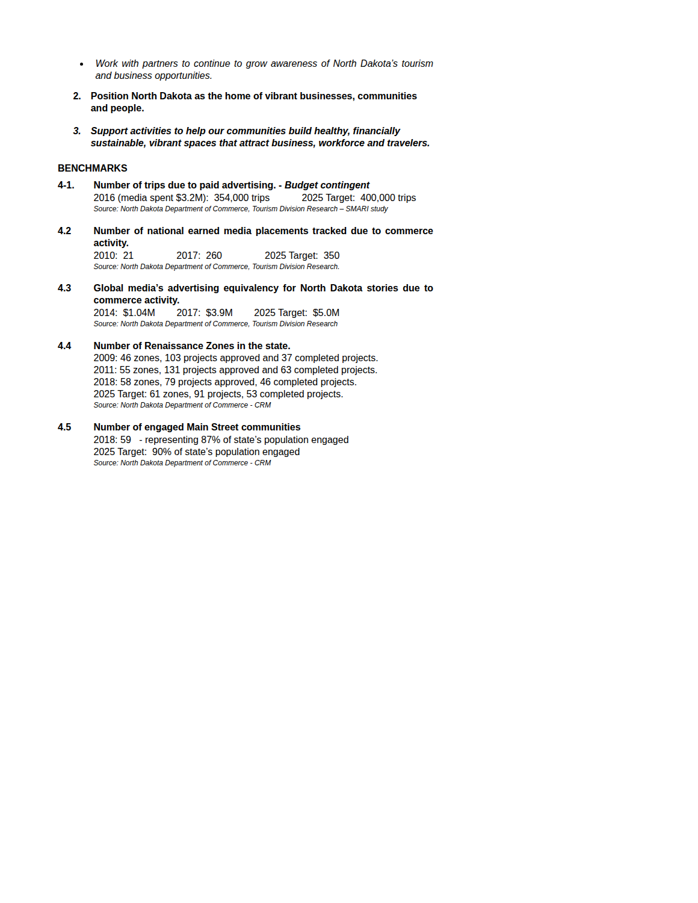Work with partners to continue to grow awareness of North Dakota’s tourism and business opportunities.
Position North Dakota as the home of vibrant businesses, communities and people.
Support activities to help our communities build healthy, financially sustainable, vibrant spaces that attract business, workforce and travelers.
BENCHMARKS
| 4-1. | Number of trips due to paid advertising. - Budget contingent 2016 (media spent $3.2M): 354,000 trips 2025 Target: 400,000 trips Source: North Dakota Department of Commerce, Tourism Division Research – SMARI study |
| 4.2 | Number of national earned media placements tracked due to commerce activity. 2010: 21 2017: 260 2025 Target: 350 Source: North Dakota Department of Commerce, Tourism Division Research. |
| 4.3 | Global media’s advertising equivalency for North Dakota stories due to commerce activity. 2014: $1.04M 2017: $3.9M 2025 Target: $5.0M Source: North Dakota Department of Commerce, Tourism Division Research |
| 4.4 | Number of Renaissance Zones in the state. 2009: 46 zones, 103 projects approved and 37 completed projects. 2011: 55 zones, 131 projects approved and 63 completed projects. 2018: 58 zones, 79 projects approved, 46 completed projects. 2025 Target: 61 zones, 91 projects, 53 completed projects. Source: North Dakota Department of Commerce - CRM |
| 4.5 | Number of engaged Main Street communities 2018: 59 - representing 87% of state’s population engaged 2025 Target: 90% of state’s population engaged Source: North Dakota Department of Commerce - CRM |